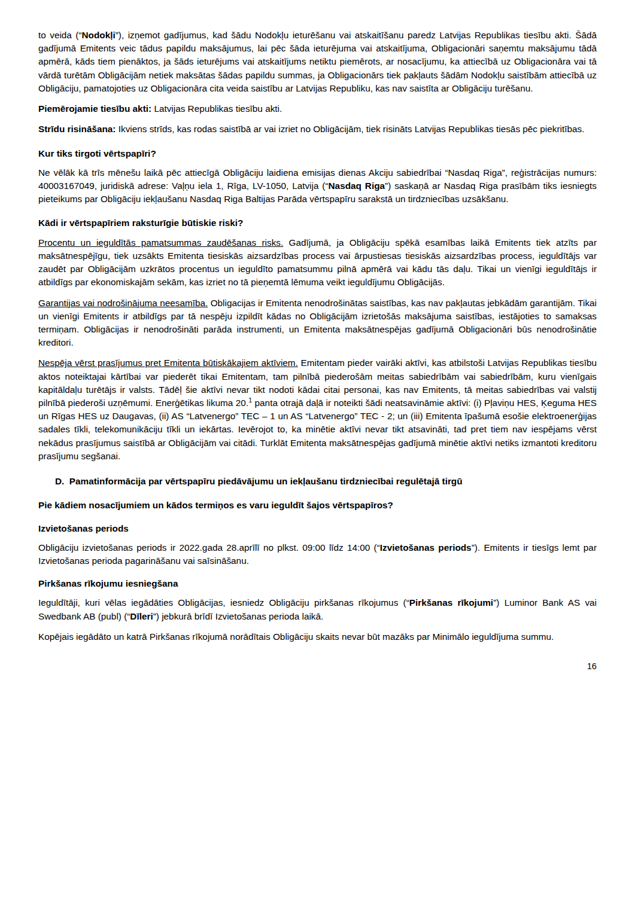to veida (“Nodokļi”), izņemot gadījumus, kad šādu Nodokļu ieturēšanu vai atskaitīšanu paredz Latvijas Republikas tiesību akti. Šādā gadījumā Emitents veic tādus papildu maksājumus, lai pēc šāda ieturējuma vai atskaitījuma, Obligacionāri saņemtu maksājumu tādā apmērā, kāds tiem pienāktos, ja šāds ieturējums vai atskaitījums netiktu piemērots, ar nosacījumu, ka attiecībā uz Obligacionāra vai tā vārdā turētām Obligācijām netiek maksātas šādas papildu summas, ja Obligacionārs tiek pakļauts šādām Nodokļu saistībām attiecībā uz Obligāciju, pamatojoties uz Obligacionāra cita veida saistību ar Latvijas Republiku, kas nav saistīta ar Obligāciju turēšanu.
Piemērojamie tiesību akti: Latvijas Republikas tiesību akti.
Strīdu risināšana: Ikviens strīds, kas rodas saistībā ar vai izriet no Obligācijām, tiek risināts Latvijas Republikas tiesās pēc piekritības.
Kur tiks tirgoti vērtspapīri?
Ne vēlāk kā trīs mēnešu laikā pēc attiecīgā Obligāciju laidiena emisijas dienas Akciju sabiedrībai “Nasdaq Riga”, reģistrācijas numurs: 40003167049, juridiskā adrese: Vaļņu iela 1, Rīga, LV-1050, Latvija (“Nasdaq Riga”) saskaņā ar Nasdaq Riga prasībām tiks iesniegts pieteikums par Obligāciju iekļaušanu Nasdaq Riga Baltijas Parāda vērtspapīru sarakstā un tirdzniecības uzsākšanu.
Kādi ir vērtspapīriem raksturīgie būtiskie riski?
Procentu un ieguldītās pamatsummas zaudēšanas risks. Gadījumā, ja Obligāciju spēkā esamības laikā Emitents tiek atzīts par maksātnespējīgu, tiek uzsākts Emitenta tiesiskās aizsardzības process vai ārpustiesas tiesiskās aizsardzības process, ieguldītājs var zaudēt par Obligācijām uzkrātos procentus un ieguldīto pamatsummu pilnā apmērā vai kādu tās daļu. Tikai un vienīgi ieguldītājs ir atbildīgs par ekonomiskajām sekām, kas izriet no tā pieņemtā lēmuma veikt ieguldījumu Obligācijās.
Garantijas vai nodrošinājuma neesamība. Obligacijas ir Emitenta nenodrošinātas saistības, kas nav pakļautas jebkādām garantijām. Tikai un vienīgi Emitents ir atbildīgs par tā nespēju izpildīt kādas no Obligācijām izrietošās maksājuma saistības, iestājoties to samaksas termiņam. Obligācijas ir nenodrošināti parāda instrumenti, un Emitenta maksātnespējas gadījumā Obligacionāri būs nenodrošinātie kreditori.
Nespēja vērst prasījumus pret Emitenta būtiskākajiem aktīviem. Emitentam pieder vairāki aktīvi, kas atbilstoši Latvijas Republikas tiesību aktos noteiktajai kārtībai var piederēt tikai Emitentam, tam pilnībā piederošām meitas sabiedrībām vai sabiedrībām, kuru vienīgais kapitāldaļu turētājs ir valsts. Tādēļ šie aktīvi nevar tikt nodoti kādai citai personai, kas nav Emitents, tā meitas sabiedrības vai valstij pilnībā piederoši uzņēmumi. Enerģētikas likuma 20.1 panta otrajā daļā ir noteikti šādi neatsavināmie aktīvi: (i) Pļaviņu HES, Ķeguma HES un Rīgas HES uz Daugavas, (ii) AS “Latvenergo” TEC – 1 un AS “Latvenergo” TEC - 2; un (iii) Emitenta īpašumā esošie elektroenerģijas sadales tīkli, telekomunikāciju tīkli un iekārtas. Ievērojot to, ka minētie aktīvi nevar tikt atsavināti, tad pret tiem nav iespējams vērst nekādus prasījumus saistībā ar Obligācijām vai citādi. Turklāt Emitenta maksātnespējas gadījumā minētie aktīvi netiks izmantoti kreditoru prasījumu segšanai.
D. Pamatinformācija par vērtspapīru piedāvājumu un iekļaušanu tirdzniecībai regulētajā tirgū
Pie kādiem nosacījumiem un kādos termiņos es varu ieguldīt šajos vērtspapīros?
Izvietošanas periods
Obligāciju izvietošanas periods ir 2022.gada 28.aprīlī no plkst. 09:00 līdz 14:00 (“Izvietošanas periods”). Emitents ir tiesīgs lemt par Izvietošanas perioda pagarināšanu vai saīsināšanu.
Pirkšanas rīkojumu iesniegšana
Ieguldītāji, kuri vēlas iegādāties Obligācijas, iesniedz Obligāciju pirkšanas rīkojumus (“Pirkšanas rīkojumi”) Luminor Bank AS vai Swedbank AB (publ) (“Dīleri”) jebkurā brīdī Izvietošanas perioda laikā.
Kopējais iegādāto un katrā Pirkšanas rīkojumā norādītais Obligāciju skaits nevar būt mazāks par Minimālo ieguldījuma summu.
16